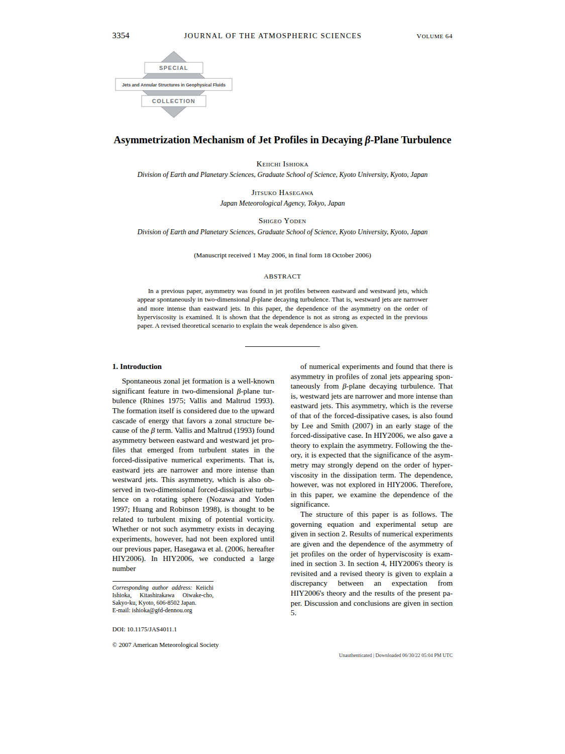3354
JOURNAL OF THE ATMOSPHERIC SCIENCES
VOLUME 64
SPECIAL Jets and Annular Structures in Geophysical Fluids COLLECTION
Asymmetrization Mechanism of Jet Profiles in Decaying β-Plane Turbulence
Keiichi Ishioka
Division of Earth and Planetary Sciences, Graduate School of Science, Kyoto University, Kyoto, Japan
Jitsuko Hasegawa
Japan Meteorological Agency, Tokyo, Japan
Shigeo Yoden
Division of Earth and Planetary Sciences, Graduate School of Science, Kyoto University, Kyoto, Japan
(Manuscript received 1 May 2006, in final form 18 October 2006)
ABSTRACT
In a previous paper, asymmetry was found in jet profiles between eastward and westward jets, which appear spontaneously in two-dimensional β-plane decaying turbulence. That is, westward jets are narrower and more intense than eastward jets. In this paper, the dependence of the asymmetry on the order of hyperviscosity is examined. It is shown that the dependence is not as strong as expected in the previous paper. A revised theoretical scenario to explain the weak dependence is also given.
1. Introduction
Spontaneous zonal jet formation is a well-known significant feature in two-dimensional β-plane turbulence (Rhines 1975; Vallis and Maltrud 1993). The formation itself is considered due to the upward cascade of energy that favors a zonal structure because of the β term. Vallis and Maltrud (1993) found asymmetry between eastward and westward jet profiles that emerged from turbulent states in the forced-dissipative numerical experiments. That is, eastward jets are narrower and more intense than westward jets. This asymmetry, which is also observed in two-dimensional forced-dissipative turbulence on a rotating sphere (Nozawa and Yoden 1997; Huang and Robinson 1998), is thought to be related to turbulent mixing of potential vorticity. Whether or not such asymmetry exists in decaying experiments, however, had not been explored until our previous paper, Hasegawa et al. (2006, hereafter HIY2006). In HIY2006, we conducted a large number
Corresponding author address: Keiichi Ishioka, Kitashirakawa Oiwake-cho, Sakyo-ku, Kyoto, 606-8502 Japan.
E-mail: ishioka@gfd-dennou.org
DOI: 10.1175/JAS4011.1
© 2007 American Meteorological Society
of numerical experiments and found that there is asymmetry in profiles of zonal jets appearing spontaneously from β-plane decaying turbulence. That is, westward jets are narrower and more intense than eastward jets. This asymmetry, which is the reverse of that of the forced-dissipative cases, is also found by Lee and Smith (2007) in an early stage of the forced-dissipative case. In HIY2006, we also gave a theory to explain the asymmetry. Following the theory, it is expected that the significance of the asymmetry may strongly depend on the order of hyperviscosity in the dissipation term. The dependence, however, was not explored in HIY2006. Therefore, in this paper, we examine the dependence of the significance.
The structure of this paper is as follows. The governing equation and experimental setup are given in section 2. Results of numerical experiments are given and the dependence of the asymmetry of jet profiles on the order of hyperviscosity is examined in section 3. In section 4, HIY2006's theory is revisited and a revised theory is given to explain a discrepancy between an expectation from HIY2006's theory and the results of the present paper. Discussion and conclusions are given in section 5.
Unauthenticated | Downloaded 06/30/22 05:04 PM UTC